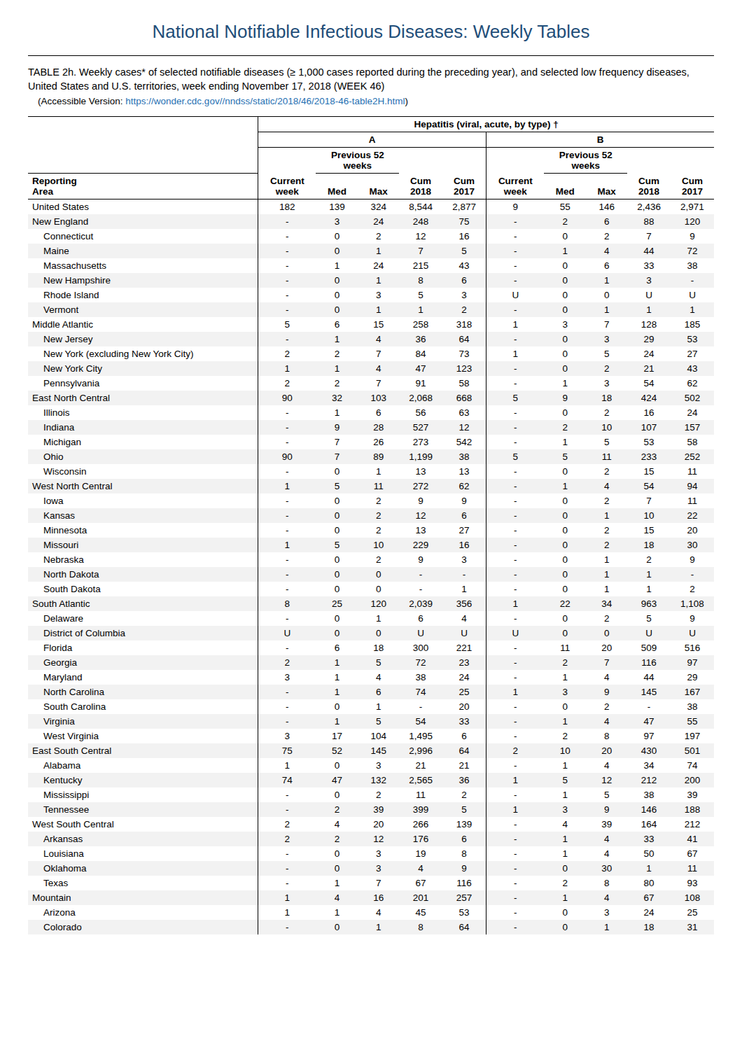National Notifiable Infectious Diseases: Weekly Tables
TABLE 2h. Weekly cases* of selected notifiable diseases (≥ 1,000 cases reported during the preceding year), and selected low frequency diseases, United States and U.S. territories, week ending November 17, 2018 (WEEK 46)
(Accessible Version: https://wonder.cdc.gov//nndss/static/2018/46/2018-46-table2H.html)
| | Hepatitis (viral, acute, by type) † |
| --- | --- |
| A | B |
| Current week | Previous 52 weeks | Cum 2018 | Cum 2017 | Current week | Previous 52 weeks | Cum 2018 | Cum 2017 |
| Reporting Area | Med | Max | Med | Max |
| United States | 182 | 139 | 324 | 8,544 | 2,877 | 9 | 55 | 146 | 2,436 | 2,971 |
| New England | - | 3 | 24 | 248 | 75 | - | 2 | 6 | 88 | 120 |
| Connecticut | - | 0 | 2 | 12 | 16 | - | 0 | 2 | 7 | 9 |
| Maine | - | 0 | 1 | 7 | 5 | - | 1 | 4 | 44 | 72 |
| Massachusetts | - | 1 | 24 | 215 | 43 | - | 0 | 6 | 33 | 38 |
| New Hampshire | - | 0 | 1 | 8 | 6 | - | 0 | 1 | 3 | - |
| Rhode Island | - | 0 | 3 | 5 | 3 | U | 0 | 0 | U | U |
| Vermont | - | 0 | 1 | 1 | 2 | - | 0 | 1 | 1 | 1 |
| Middle Atlantic | 5 | 6 | 15 | 258 | 318 | 1 | 3 | 7 | 128 | 185 |
| New Jersey | - | 1 | 4 | 36 | 64 | - | 0 | 3 | 29 | 53 |
| New York (excluding New York City) | 2 | 2 | 7 | 84 | 73 | 1 | 0 | 5 | 24 | 27 |
| New York City | 1 | 1 | 4 | 47 | 123 | - | 0 | 2 | 21 | 43 |
| Pennsylvania | 2 | 2 | 7 | 91 | 58 | - | 1 | 3 | 54 | 62 |
| East North Central | 90 | 32 | 103 | 2,068 | 668 | 5 | 9 | 18 | 424 | 502 |
| Illinois | - | 1 | 6 | 56 | 63 | - | 0 | 2 | 16 | 24 |
| Indiana | - | 9 | 28 | 527 | 12 | - | 2 | 10 | 107 | 157 |
| Michigan | - | 7 | 26 | 273 | 542 | - | 1 | 5 | 53 | 58 |
| Ohio | 90 | 7 | 89 | 1,199 | 38 | 5 | 5 | 11 | 233 | 252 |
| Wisconsin | - | 0 | 1 | 13 | 13 | - | 0 | 2 | 15 | 11 |
| West North Central | 1 | 5 | 11 | 272 | 62 | - | 1 | 4 | 54 | 94 |
| Iowa | - | 0 | 2 | 9 | 9 | - | 0 | 2 | 7 | 11 |
| Kansas | - | 0 | 2 | 12 | 6 | - | 0 | 1 | 10 | 22 |
| Minnesota | - | 0 | 2 | 13 | 27 | - | 0 | 2 | 15 | 20 |
| Missouri | 1 | 5 | 10 | 229 | 16 | - | 0 | 2 | 18 | 30 |
| Nebraska | - | 0 | 2 | 9 | 3 | - | 0 | 1 | 2 | 9 |
| North Dakota | - | 0 | 0 | - | - | - | 0 | 1 | 1 | - |
| South Dakota | - | 0 | 0 | - | 1 | - | 0 | 1 | 1 | 2 |
| South Atlantic | 8 | 25 | 120 | 2,039 | 356 | 1 | 22 | 34 | 963 | 1,108 |
| Delaware | - | 0 | 1 | 6 | 4 | - | 0 | 2 | 5 | 9 |
| District of Columbia | U | 0 | 0 | U | U | U | 0 | 0 | U | U |
| Florida | - | 6 | 18 | 300 | 221 | - | 11 | 20 | 509 | 516 |
| Georgia | 2 | 1 | 5 | 72 | 23 | - | 2 | 7 | 116 | 97 |
| Maryland | 3 | 1 | 4 | 38 | 24 | - | 1 | 4 | 44 | 29 |
| North Carolina | - | 1 | 6 | 74 | 25 | 1 | 3 | 9 | 145 | 167 |
| South Carolina | - | 0 | 1 | - | 20 | - | 0 | 2 | - | 38 |
| Virginia | - | 1 | 5 | 54 | 33 | - | 1 | 4 | 47 | 55 |
| West Virginia | 3 | 17 | 104 | 1,495 | 6 | - | 2 | 8 | 97 | 197 |
| East South Central | 75 | 52 | 145 | 2,996 | 64 | 2 | 10 | 20 | 430 | 501 |
| Alabama | 1 | 0 | 3 | 21 | 21 | - | 1 | 4 | 34 | 74 |
| Kentucky | 74 | 47 | 132 | 2,565 | 36 | 1 | 5 | 12 | 212 | 200 |
| Mississippi | - | 0 | 2 | 11 | 2 | - | 1 | 5 | 38 | 39 |
| Tennessee | - | 2 | 39 | 399 | 5 | 1 | 3 | 9 | 146 | 188 |
| West South Central | 2 | 4 | 20 | 266 | 139 | - | 4 | 39 | 164 | 212 |
| Arkansas | 2 | 2 | 12 | 176 | 6 | - | 1 | 4 | 33 | 41 |
| Louisiana | - | 0 | 3 | 19 | 8 | - | 1 | 4 | 50 | 67 |
| Oklahoma | - | 0 | 3 | 4 | 9 | - | 0 | 30 | 1 | 11 |
| Texas | - | 1 | 7 | 67 | 116 | - | 2 | 8 | 80 | 93 |
| Mountain | 1 | 4 | 16 | 201 | 257 | - | 1 | 4 | 67 | 108 |
| Arizona | 1 | 1 | 4 | 45 | 53 | - | 0 | 3 | 24 | 25 |
| Colorado | - | 0 | 1 | 8 | 64 | - | 0 | 1 | 18 | 31 |